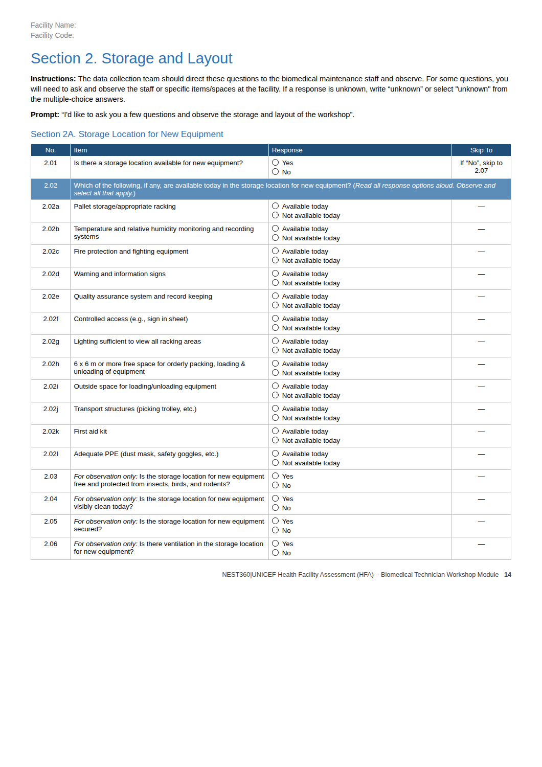Facility Name:
Facility Code:
Section 2. Storage and Layout
Instructions: The data collection team should direct these questions to the biomedical maintenance staff and observe. For some questions, you will need to ask and observe the staff or specific items/spaces at the facility. If a response is unknown, write “unknown” or select "unknown" from the multiple-choice answers.
Prompt: “I'd like to ask you a few questions and observe the storage and layout of the workshop”.
Section 2A. Storage Location for New Equipment
| No. | Item | Response | Skip To |
| --- | --- | --- | --- |
| 2.01 | Is there a storage location available for new equipment? | Yes No | If “No”, skip to 2.07 |
| 2.02 | Which of the following, if any, are available today in the storage location for new equipment? ( Read all response options aloud. Observe and select all that apply. ) |
| 2.02a | Pallet storage/appropriate racking | Available today Not available today | — |
| 2.02b | Temperature and relative humidity monitoring and recording systems | Available today Not available today | — |
| 2.02c | Fire protection and fighting equipment | Available today Not available today | — |
| 2.02d | Warning and information signs | Available today Not available today | — |
| 2.02e | Quality assurance system and record keeping | Available today Not available today | — |
| 2.02f | Controlled access (e.g., sign in sheet) | Available today Not available today | — |
| 2.02g | Lighting sufficient to view all racking areas | Available today Not available today | — |
| 2.02h | 6 x 6 m or more free space for orderly packing, loading & unloading of equipment | Available today Not available today | — |
| 2.02i | Outside space for loading/unloading equipment | Available today Not available today | — |
| 2.02j | Transport structures (picking trolley, etc.) | Available today Not available today | — |
| 2.02k | First aid kit | Available today Not available today | — |
| 2.02l | Adequate PPE (dust mask, safety goggles, etc.) | Available today Not available today | — |
| 2.03 | For observation only: Is the storage location for new equipment free and protected from insects, birds, and rodents? | Yes No | — |
| 2.04 | For observation only: Is the storage location for new equipment visibly clean today? | Yes No | — |
| 2.05 | For observation only: Is the storage location for new equipment secured? | Yes No | — |
| 2.06 | For observation only: Is there ventilation in the storage location for new equipment? | Yes No | — |
NEST360|UNICEF Health Facility Assessment (HFA) – Biomedical Technician Workshop Module 14